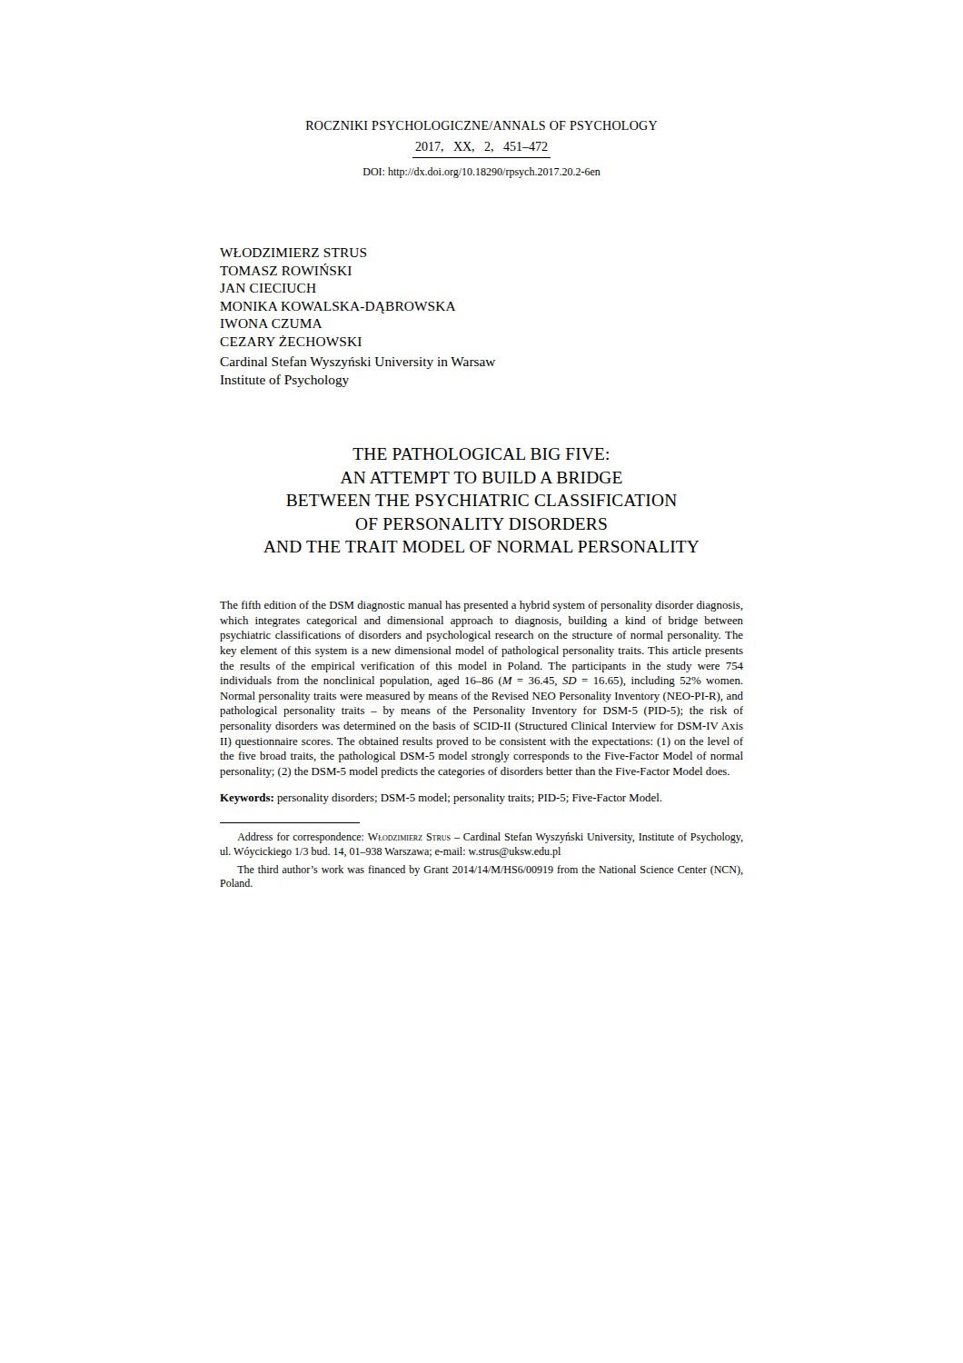Roczniki Psychologiczne/Annals of Psychology
2017, XX, 2, 451–472
DOI: http://dx.doi.org/10.18290/rpsych.2017.20.2-6en
Włodzimierz Strus
Tomasz Rowiński
Jan Cieciuch
Monika Kowalska-Dąbrowska
Iwona Czuma
Cezary Żechowski
Cardinal Stefan Wyszyński University in Warsaw
Institute of Psychology
The Pathological Big Five:
An Attempt to Build a Bridge
Between the Psychiatric Classification
of Personality Disorders
and the Trait Model of Normal Personality
The fifth edition of the DSM diagnostic manual has presented a hybrid system of personality disorder diagnosis, which integrates categorical and dimensional approach to diagnosis, building a kind of bridge between psychiatric classifications of disorders and psychological research on the structure of normal personality. The key element of this system is a new dimensional model of pathological personality traits. This article presents the results of the empirical verification of this model in Poland. The participants in the study were 754 individuals from the nonclinical population, aged 16–86 (M = 36.45, SD = 16.65), including 52% women. Normal personality traits were measured by means of the Revised NEO Personality Inventory (NEO-PI-R), and pathological personality traits – by means of the Personality Inventory for DSM-5 (PID-5); the risk of personality disorders was determined on the basis of SCID-II (Structured Clinical Interview for DSM-IV Axis II) questionnaire scores. The obtained results proved to be consistent with the expectations: (1) on the level of the five broad traits, the pathological DSM-5 model strongly corresponds to the Five-Factor Model of normal personality; (2) the DSM-5 model predicts the categories of disorders better than the Five-Factor Model does.
Keywords: personality disorders; DSM-5 model; personality traits; PID-5; Five-Factor Model.
Address for correspondence: Włodzimierz Strus – Cardinal Stefan Wyszyński University, Institute of Psychology, ul. Wóycickiego 1/3 bud. 14, 01–938 Warszawa; e-mail: w.strus@uksw.edu.pl
The third author’s work was financed by Grant 2014/14/M/HS6/00919 from the National Science Center (NCN), Poland.